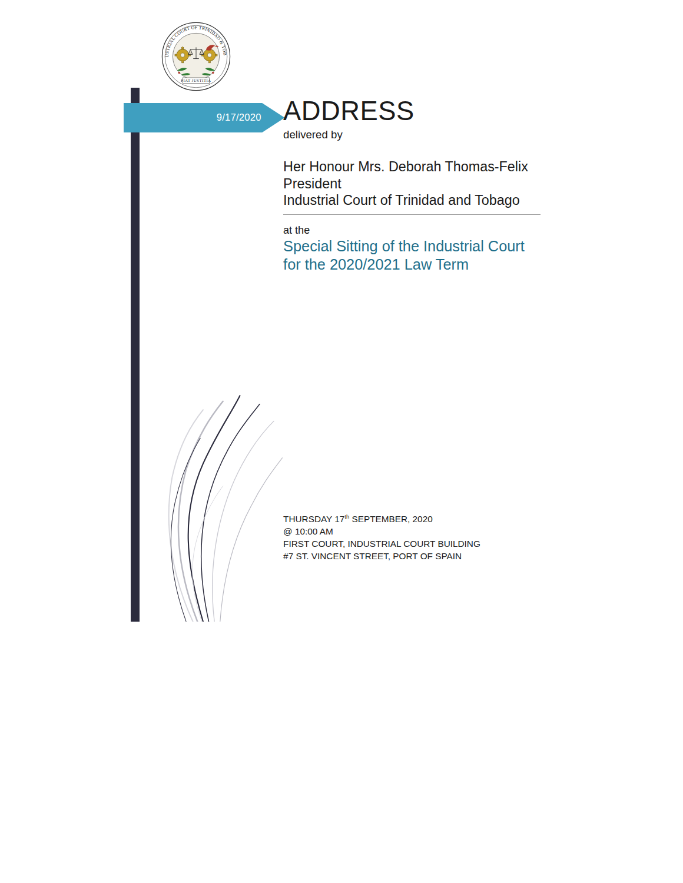INDUSTRIAL COURT OF TRINIDAD & TOBAGO FIAT JUSTITIA
9/17/2020
ADDRESS
delivered by
Her Honour Mrs. Deborah Thomas-Felix President Industrial Court of Trinidad and Tobago
at the
Special Sitting of the Industrial Court for the 2020/2021 Law Term
THURSDAY 17th SEPTEMBER, 2020
@ 10:00 AM
FIRST COURT, INDUSTRIAL COURT BUILDING
#7 ST. VINCENT STREET, PORT OF SPAIN